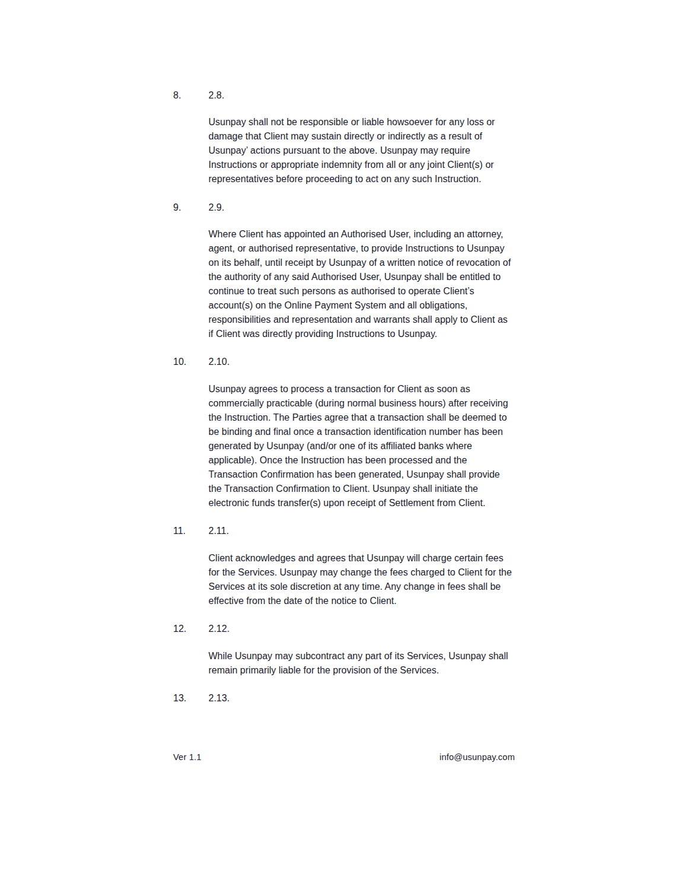2.8.
Usunpay shall not be responsible or liable howsoever for any loss or damage that Client may sustain directly or indirectly as a result of Usunpay’ actions pursuant to the above. Usunpay may require Instructions or appropriate indemnity from all or any joint Client(s) or representatives before proceeding to act on any such Instruction.
2.9.
Where Client has appointed an Authorised User, including an attorney, agent, or authorised representative, to provide Instructions to Usunpay on its behalf, until receipt by Usunpay of a written notice of revocation of the authority of any said Authorised User, Usunpay shall be entitled to continue to treat such persons as authorised to operate Client’s account(s) on the Online Payment System and all obligations, responsibilities and representation and warrants shall apply to Client as if Client was directly providing Instructions to Usunpay.
2.10.
Usunpay agrees to process a transaction for Client as soon as commercially practicable (during normal business hours) after receiving the Instruction. The Parties agree that a transaction shall be deemed to be binding and final once a transaction identification number has been generated by Usunpay (and/or one of its affiliated banks where applicable). Once the Instruction has been processed and the Transaction Confirmation has been generated, Usunpay shall provide the Transaction Confirmation to Client. Usunpay shall initiate the electronic funds transfer(s) upon receipt of Settlement from Client.
2.11.
Client acknowledges and agrees that Usunpay will charge certain fees for the Services. Usunpay may change the fees charged to Client for the Services at its sole discretion at any time. Any change in fees shall be effective from the date of the notice to Client.
2.12.
While Usunpay may subcontract any part of its Services, Usunpay shall remain primarily liable for the provision of the Services.
2.13.
Ver 1.1 info@usunpay.com